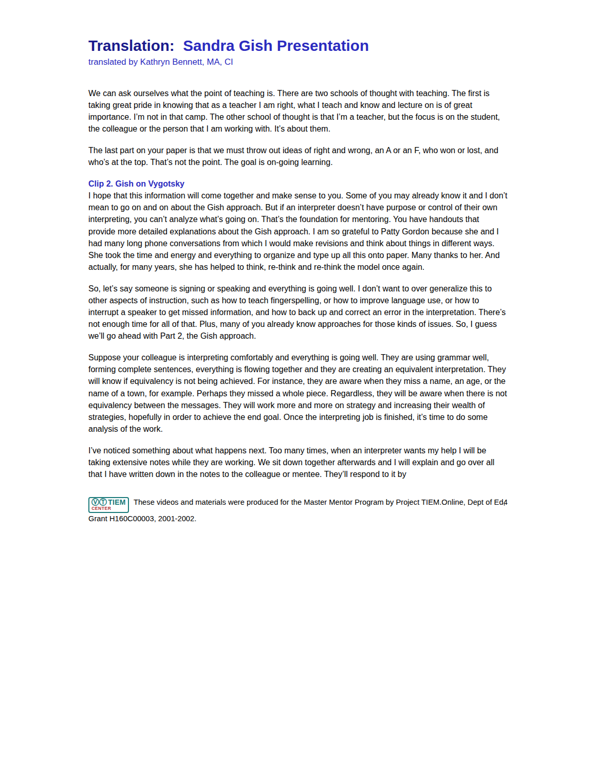Translation: Sandra Gish Presentation
translated by Kathryn Bennett, MA, CI
We can ask ourselves what the point of teaching is. There are two schools of thought with teaching. The first is taking great pride in knowing that as a teacher I am right, what I teach and know and lecture on is of great importance. I’m not in that camp. The other school of thought is that I’m a teacher, but the focus is on the student, the colleague or the person that I am working with. It’s about them.
The last part on your paper is that we must throw out ideas of right and wrong, an A or an F, who won or lost, and who’s at the top. That’s not the point. The goal is on-going learning.
Clip 2. Gish on Vygotsky
I hope that this information will come together and make sense to you. Some of you may already know it and I don’t mean to go on and on about the Gish approach. But if an interpreter doesn’t have purpose or control of their own interpreting, you can’t analyze what’s going on. That’s the foundation for mentoring. You have handouts that provide more detailed explanations about the Gish approach. I am so grateful to Patty Gordon because she and I had many long phone conversations from which I would make revisions and think about things in different ways. She took the time and energy and everything to organize and type up all this onto paper. Many thanks to her. And actually, for many years, she has helped to think, re-think and re-think the model once again.
So, let’s say someone is signing or speaking and everything is going well. I don’t want to over generalize this to other aspects of instruction, such as how to teach fingerspelling, or how to improve language use, or how to interrupt a speaker to get missed information, and how to back up and correct an error in the interpretation. There’s not enough time for all of that. Plus, many of you already know approaches for those kinds of issues. So, I guess we’ll go ahead with Part 2, the Gish approach.
Suppose your colleague is interpreting comfortably and everything is going well. They are using grammar well, forming complete sentences, everything is flowing together and they are creating an equivalent interpretation. They will know if equivalency is not being achieved. For instance, they are aware when they miss a name, an age, or the name of a town, for example. Perhaps they missed a whole piece. Regardless, they will be aware when there is not equivalency between the messages. They will work more and more on strategy and increasing their wealth of strategies, hopefully in order to achieve the end goal. Once the interpreting job is finished, it’s time to do some analysis of the work.
I’ve noticed something about what happens next. Too many times, when an interpreter wants my help I will be taking extensive notes while they are working. We sit down together afterwards and I will explain and go over all that I have written down in the notes to the colleague or mentee. They’ll respond to it by
4 ⓋⓉTIEMCENTER These videos and materials were produced for the Master Mentor Program by Project TIEM.Online, Dept of Ed, Grant H160C00003, 2001-2002.